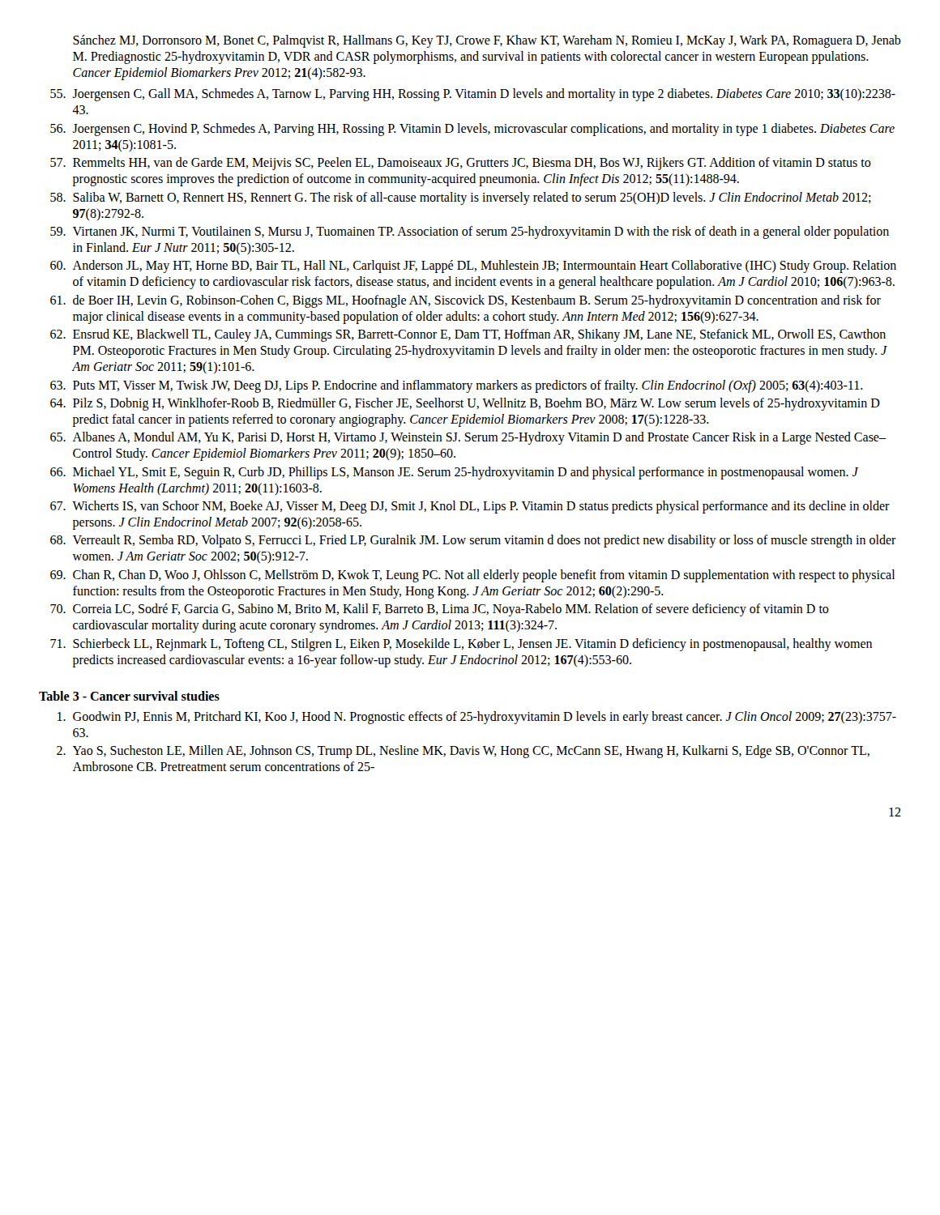Sánchez MJ, Dorronsoro M, Bonet C, Palmqvist R, Hallmans G, Key TJ, Crowe F, Khaw KT, Wareham N, Romieu I, McKay J, Wark PA, Romaguera D, Jenab M. Prediagnostic 25-hydroxyvitamin D, VDR and CASR polymorphisms, and survival in patients with colorectal cancer in western European ppulations. Cancer Epidemiol Biomarkers Prev 2012; 21(4):582-93.
55. Joergensen C, Gall MA, Schmedes A, Tarnow L, Parving HH, Rossing P. Vitamin D levels and mortality in type 2 diabetes. Diabetes Care 2010; 33(10):2238-43.
56. Joergensen C, Hovind P, Schmedes A, Parving HH, Rossing P. Vitamin D levels, microvascular complications, and mortality in type 1 diabetes. Diabetes Care 2011; 34(5):1081-5.
57. Remmelts HH, van de Garde EM, Meijvis SC, Peelen EL, Damoiseaux JG, Grutters JC, Biesma DH, Bos WJ, Rijkers GT. Addition of vitamin D status to prognostic scores improves the prediction of outcome in community-acquired pneumonia. Clin Infect Dis 2012; 55(11):1488-94.
58. Saliba W, Barnett O, Rennert HS, Rennert G. The risk of all-cause mortality is inversely related to serum 25(OH)D levels. J Clin Endocrinol Metab 2012; 97(8):2792-8.
59. Virtanen JK, Nurmi T, Voutilainen S, Mursu J, Tuomainen TP. Association of serum 25-hydroxyvitamin D with the risk of death in a general older population in Finland. Eur J Nutr 2011; 50(5):305-12.
60. Anderson JL, May HT, Horne BD, Bair TL, Hall NL, Carlquist JF, Lappé DL, Muhlestein JB; Intermountain Heart Collaborative (IHC) Study Group. Relation of vitamin D deficiency to cardiovascular risk factors, disease status, and incident events in a general healthcare population. Am J Cardiol 2010; 106(7):963-8.
61. de Boer IH, Levin G, Robinson-Cohen C, Biggs ML, Hoofnagle AN, Siscovick DS, Kestenbaum B. Serum 25-hydroxyvitamin D concentration and risk for major clinical disease events in a community-based population of older adults: a cohort study. Ann Intern Med 2012; 156(9):627-34.
62. Ensrud KE, Blackwell TL, Cauley JA, Cummings SR, Barrett-Connor E, Dam TT, Hoffman AR, Shikany JM, Lane NE, Stefanick ML, Orwoll ES, Cawthon PM. Osteoporotic Fractures in Men Study Group. Circulating 25-hydroxyvitamin D levels and frailty in older men: the osteoporotic fractures in men study. J Am Geriatr Soc 2011; 59(1):101-6.
63. Puts MT, Visser M, Twisk JW, Deeg DJ, Lips P. Endocrine and inflammatory markers as predictors of frailty. Clin Endocrinol (Oxf) 2005; 63(4):403-11.
64. Pilz S, Dobnig H, Winklhofer-Roob B, Riedmüller G, Fischer JE, Seelhorst U, Wellnitz B, Boehm BO, März W. Low serum levels of 25-hydroxyvitamin D predict fatal cancer in patients referred to coronary angiography. Cancer Epidemiol Biomarkers Prev 2008; 17(5):1228-33.
65. Albanes A, Mondul AM, Yu K, Parisi D, Horst H, Virtamo J, Weinstein SJ. Serum 25-Hydroxy Vitamin D and Prostate Cancer Risk in a Large Nested Case–Control Study. Cancer Epidemiol Biomarkers Prev 2011; 20(9); 1850–60.
66. Michael YL, Smit E, Seguin R, Curb JD, Phillips LS, Manson JE. Serum 25-hydroxyvitamin D and physical performance in postmenopausal women. J Womens Health (Larchmt) 2011; 20(11):1603-8.
67. Wicherts IS, van Schoor NM, Boeke AJ, Visser M, Deeg DJ, Smit J, Knol DL, Lips P. Vitamin D status predicts physical performance and its decline in older persons. J Clin Endocrinol Metab 2007; 92(6):2058-65.
68. Verreault R, Semba RD, Volpato S, Ferrucci L, Fried LP, Guralnik JM. Low serum vitamin d does not predict new disability or loss of muscle strength in older women. J Am Geriatr Soc 2002; 50(5):912-7.
69. Chan R, Chan D, Woo J, Ohlsson C, Mellström D, Kwok T, Leung PC. Not all elderly people benefit from vitamin D supplementation with respect to physical function: results from the Osteoporotic Fractures in Men Study, Hong Kong. J Am Geriatr Soc 2012; 60(2):290-5.
70. Correia LC, Sodré F, Garcia G, Sabino M, Brito M, Kalil F, Barreto B, Lima JC, Noya-Rabelo MM. Relation of severe deficiency of vitamin D to cardiovascular mortality during acute coronary syndromes. Am J Cardiol 2013; 111(3):324-7.
71. Schierbeck LL, Rejnmark L, Tofteng CL, Stilgren L, Eiken P, Mosekilde L, Køber L, Jensen JE. Vitamin D deficiency in postmenopausal, healthy women predicts increased cardiovascular events: a 16-year follow-up study. Eur J Endocrinol 2012; 167(4):553-60.
Table 3 - Cancer survival studies
1. Goodwin PJ, Ennis M, Pritchard KI, Koo J, Hood N. Prognostic effects of 25-hydroxyvitamin D levels in early breast cancer. J Clin Oncol 2009; 27(23):3757-63.
2. Yao S, Sucheston LE, Millen AE, Johnson CS, Trump DL, Nesline MK, Davis W, Hong CC, McCann SE, Hwang H, Kulkarni S, Edge SB, O'Connor TL, Ambrosone CB. Pretreatment serum concentrations of 25-
12